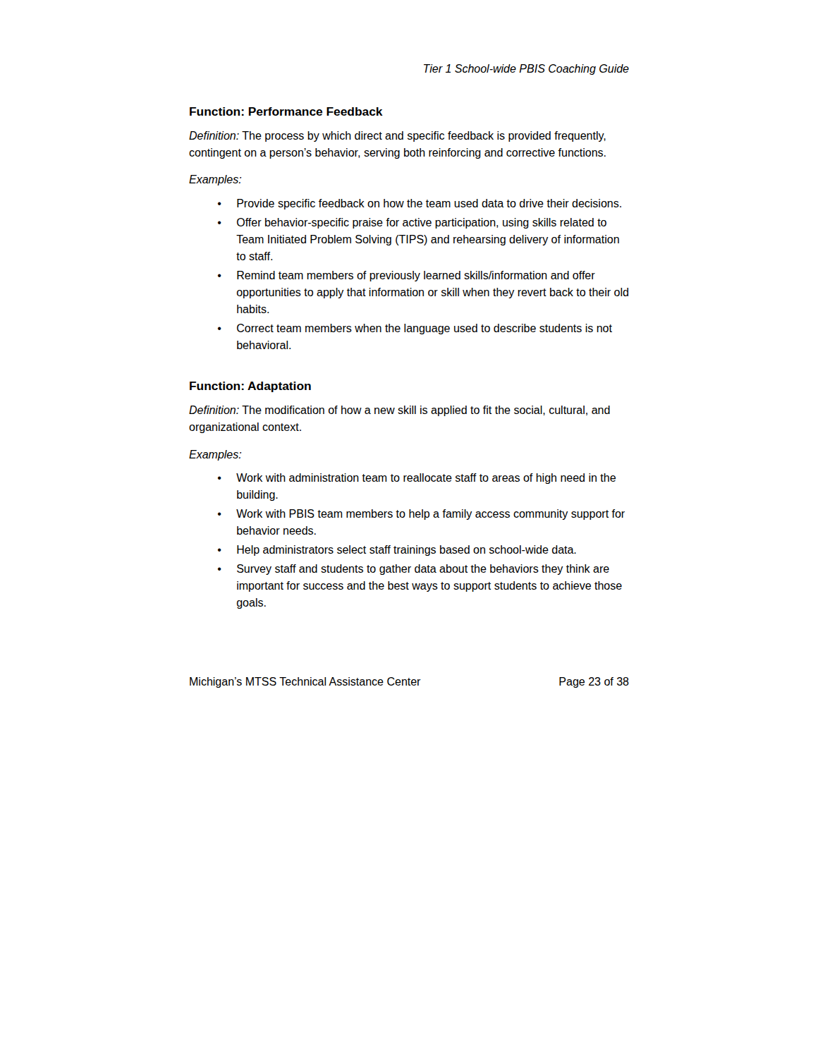Tier 1 School-wide PBIS Coaching Guide
Function: Performance Feedback
Definition: The process by which direct and specific feedback is provided frequently, contingent on a person’s behavior, serving both reinforcing and corrective functions.
Examples:
Provide specific feedback on how the team used data to drive their decisions.
Offer behavior-specific praise for active participation, using skills related to Team Initiated Problem Solving (TIPS) and rehearsing delivery of information to staff.
Remind team members of previously learned skills/information and offer opportunities to apply that information or skill when they revert back to their old habits.
Correct team members when the language used to describe students is not behavioral.
Function: Adaptation
Definition: The modification of how a new skill is applied to fit the social, cultural, and organizational context.
Examples:
Work with administration team to reallocate staff to areas of high need in the building.
Work with PBIS team members to help a family access community support for behavior needs.
Help administrators select staff trainings based on school-wide data.
Survey staff and students to gather data about the behaviors they think are important for success and the best ways to support students to achieve those goals.
Michigan’s MTSS Technical Assistance Center
Page 23 of 38